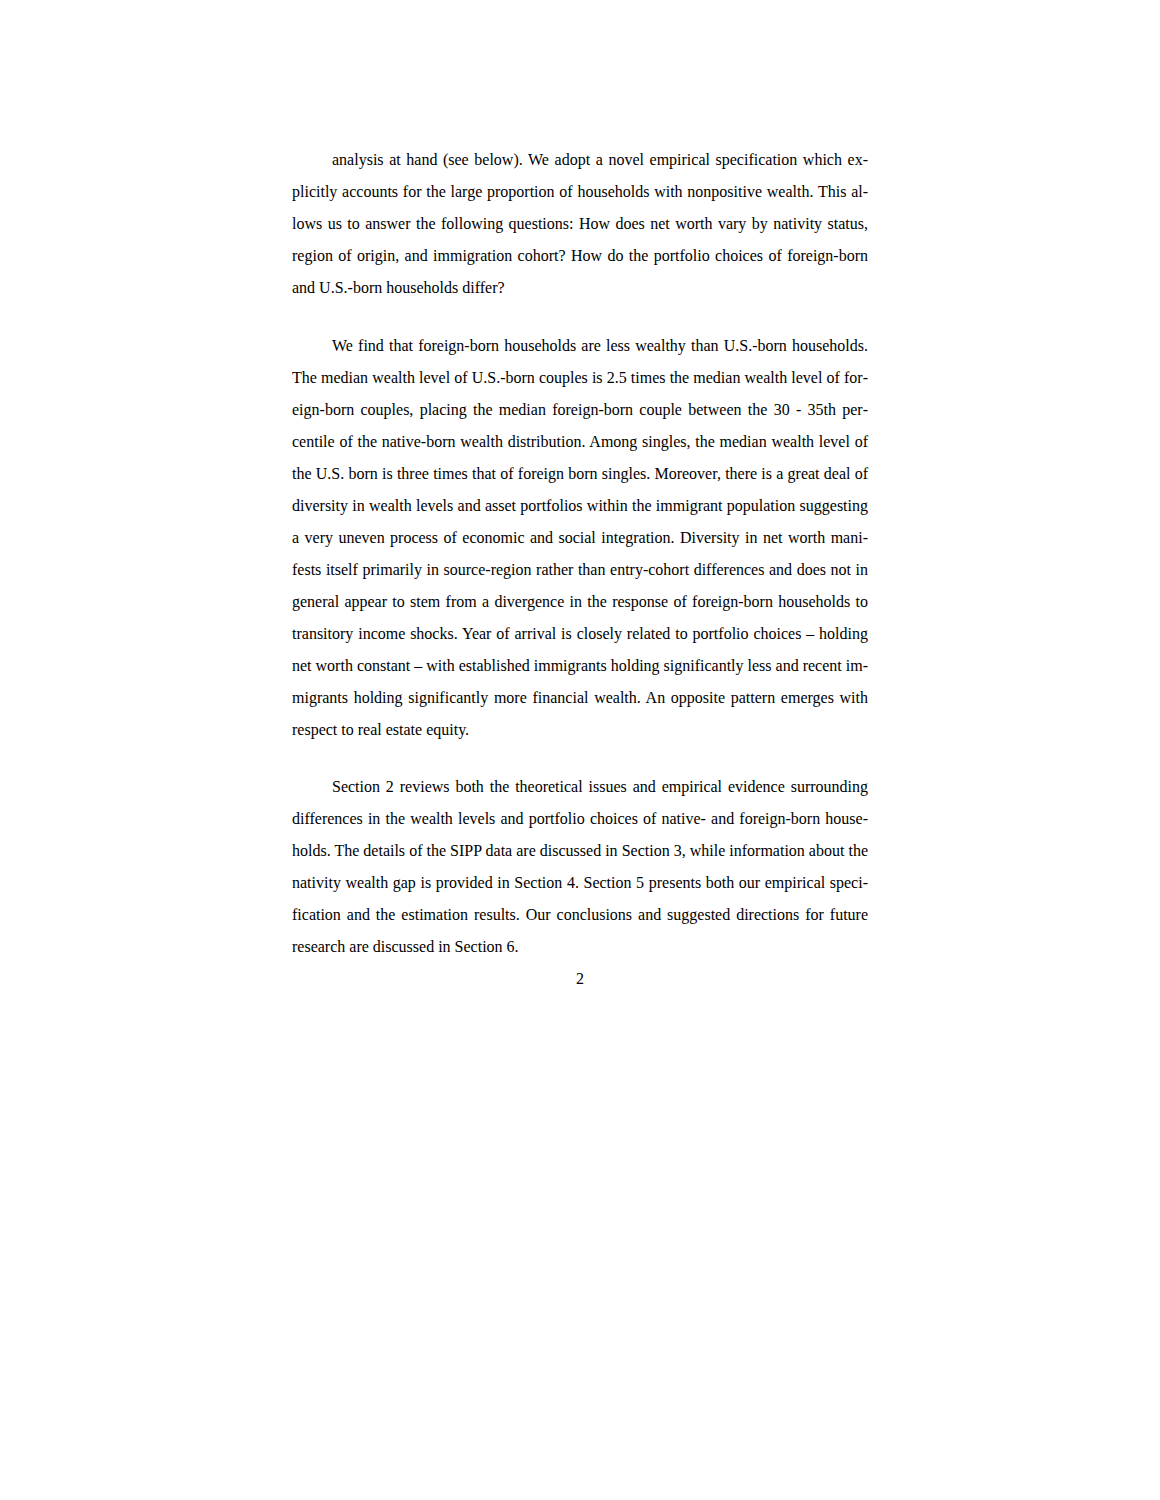analysis at hand (see below). We adopt a novel empirical specification which explicitly accounts for the large proportion of households with nonpositive wealth. This allows us to answer the following questions: How does net worth vary by nativity status, region of origin, and immigration cohort? How do the portfolio choices of foreign-born and U.S.-born households differ?
We find that foreign-born households are less wealthy than U.S.-born households. The median wealth level of U.S.-born couples is 2.5 times the median wealth level of foreign-born couples, placing the median foreign-born couple between the 30 - 35th percentile of the native-born wealth distribution. Among singles, the median wealth level of the U.S. born is three times that of foreign born singles. Moreover, there is a great deal of diversity in wealth levels and asset portfolios within the immigrant population suggesting a very uneven process of economic and social integration. Diversity in net worth manifests itself primarily in source-region rather than entry-cohort differences and does not in general appear to stem from a divergence in the response of foreign-born households to transitory income shocks. Year of arrival is closely related to portfolio choices – holding net worth constant – with established immigrants holding significantly less and recent immigrants holding significantly more financial wealth. An opposite pattern emerges with respect to real estate equity.
Section 2 reviews both the theoretical issues and empirical evidence surrounding differences in the wealth levels and portfolio choices of native- and foreign-born households. The details of the SIPP data are discussed in Section 3, while information about the nativity wealth gap is provided in Section 4. Section 5 presents both our empirical specification and the estimation results. Our conclusions and suggested directions for future research are discussed in Section 6.
2